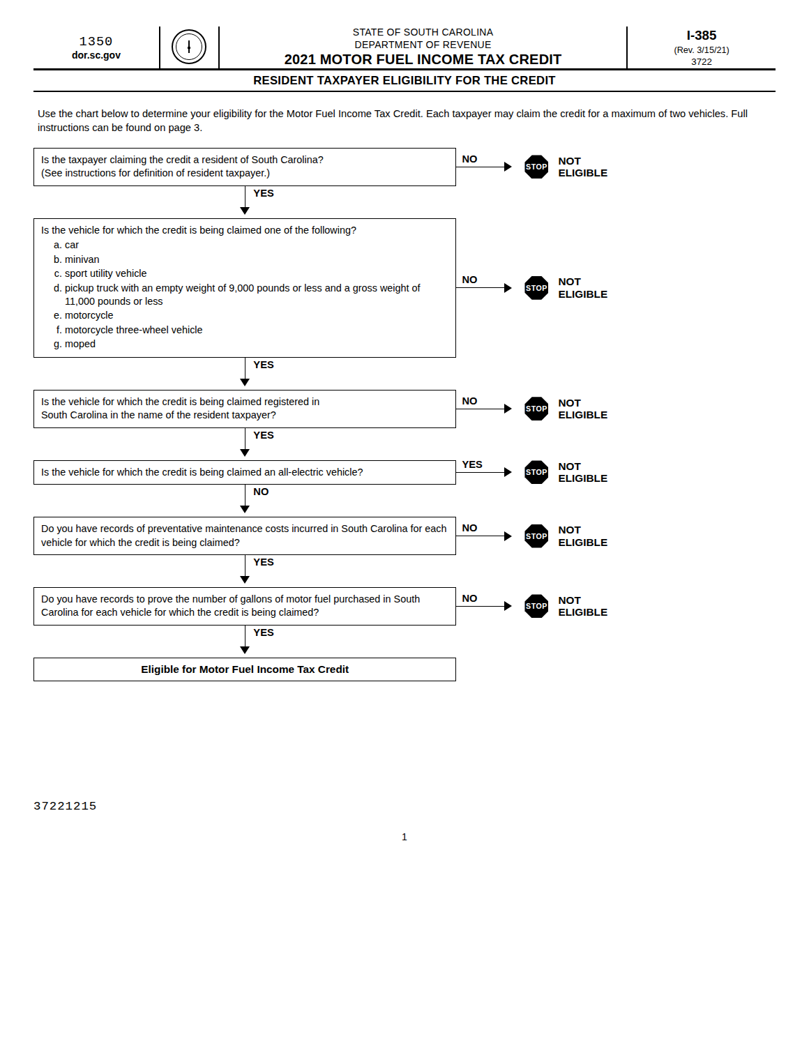| 1350 dor.sc.gov | | STATE OF SOUTH CAROLINA DEPARTMENT OF REVENUE 2021 MOTOR FUEL INCOME TAX CREDIT | I-385 (Rev. 3/15/21) 3722 |
RESIDENT TAXPAYER ELIGIBILITY FOR THE CREDIT
Use the chart below to determine your eligibility for the Motor Fuel Income Tax Credit. Each taxpayer may claim the credit for a maximum of two vehicles. Full instructions can be found on page 3.
Is the taxpayer claiming the credit a resident of South Carolina?
(See instructions for definition of resident taxpayer.)
NO
STOP
NOT
ELIGIBLE
YES
Is the vehicle for which the credit is being claimed one of the following?
car
minivan
sport utility vehicle
pickup truck with an empty weight of 9,000 pounds or less and a gross weight of 11,000 pounds or less
motorcycle
motorcycle three-wheel vehicle
moped
NO
STOP
NOT
ELIGIBLE
YES
Is the vehicle for which the credit is being claimed registered in
South Carolina in the name of the resident taxpayer?
NO
STOP
NOT
ELIGIBLE
YES
Is the vehicle for which the credit is being claimed an all-electric vehicle?
YES
STOP
NOT
ELIGIBLE
NO
Do you have records of preventative maintenance costs incurred in South Carolina for each vehicle for which the credit is being claimed?
NO
STOP
NOT
ELIGIBLE
YES
Do you have records to prove the number of gallons of motor fuel purchased in South Carolina for each vehicle for which the credit is being claimed?
NO
STOP
NOT
ELIGIBLE
YES
Eligible for Motor Fuel Income Tax Credit
37221215
1